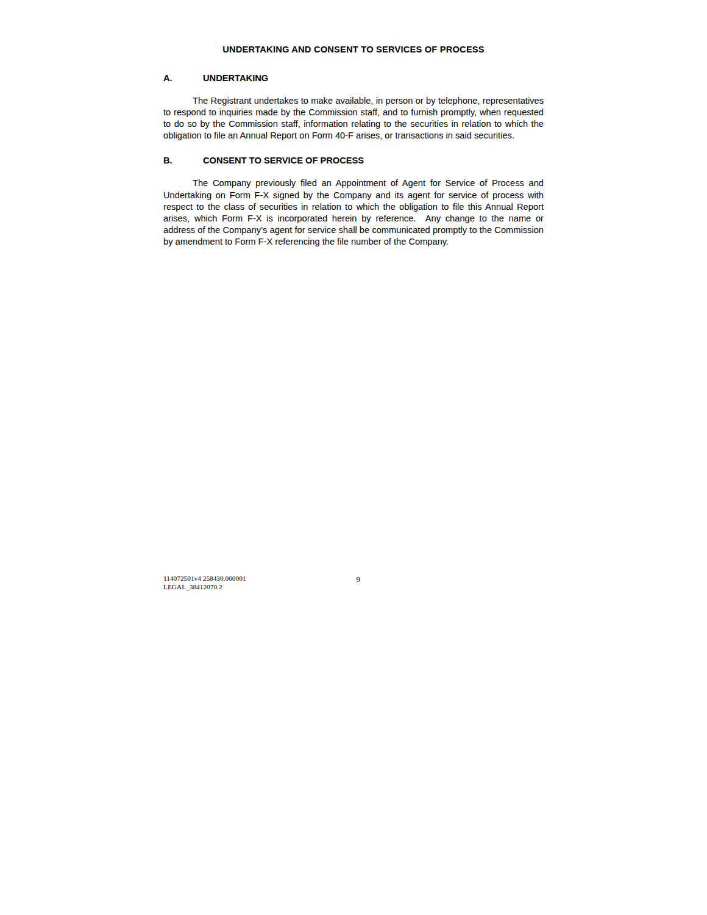Undertaking and Consent to Services of Process
A. Undertaking
The Registrant undertakes to make available, in person or by telephone, representatives to respond to inquiries made by the Commission staff, and to furnish promptly, when requested to do so by the Commission staff, information relating to the securities in relation to which the obligation to file an Annual Report on Form 40-F arises, or transactions in said securities.
B. Consent to Service of Process
The Company previously filed an Appointment of Agent for Service of Process and Undertaking on Form F-X signed by the Company and its agent for service of process with respect to the class of securities in relation to which the obligation to file this Annual Report arises, which Form F-X is incorporated herein by reference. Any change to the name or address of the Company’s agent for service shall be communicated promptly to the Commission by amendment to Form F-X referencing the file number of the Company.
114072501v4 258430.000001
LEGAL_38412070.2
9